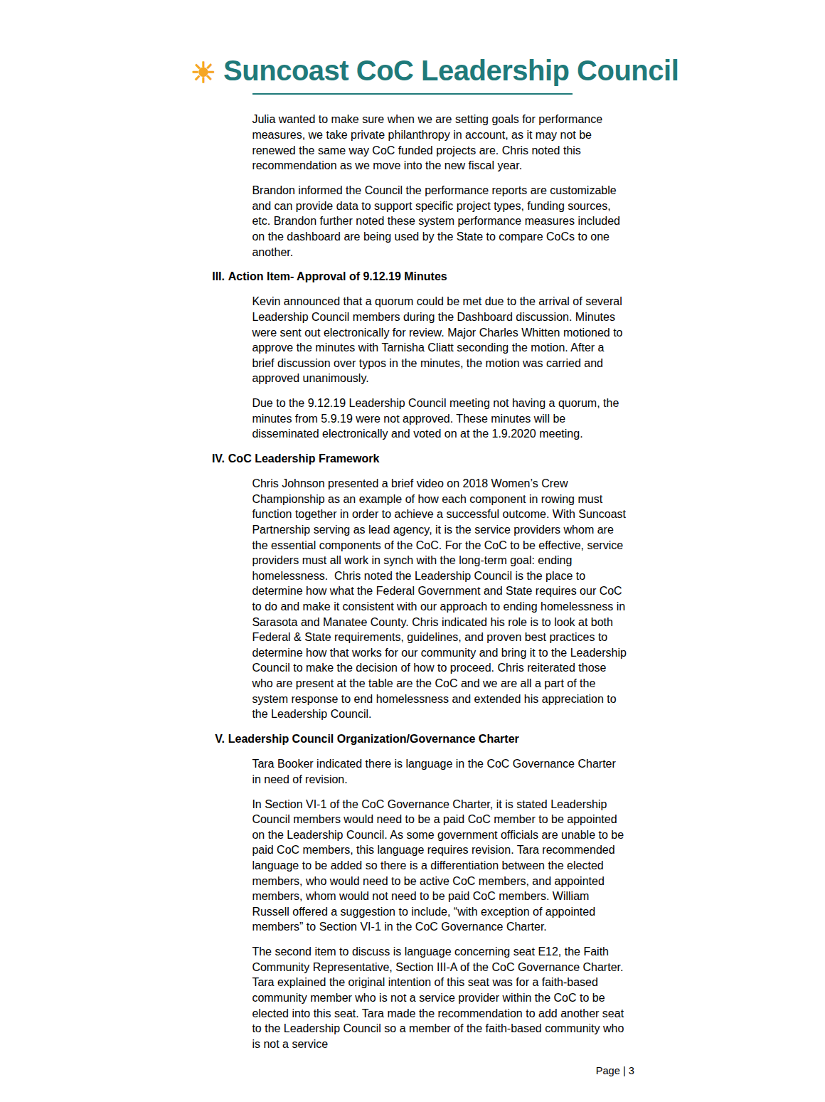☀ Suncoast CoC Leadership Council
Julia wanted to make sure when we are setting goals for performance measures, we take private philanthropy in account, as it may not be renewed the same way CoC funded projects are. Chris noted this recommendation as we move into the new fiscal year.
Brandon informed the Council the performance reports are customizable and can provide data to support specific project types, funding sources, etc. Brandon further noted these system performance measures included on the dashboard are being used by the State to compare CoCs to one another.
III.
Action Item- Approval of 9.12.19 Minutes
Kevin announced that a quorum could be met due to the arrival of several Leadership Council members during the Dashboard discussion. Minutes were sent out electronically for review. Major Charles Whitten motioned to approve the minutes with Tarnisha Cliatt seconding the motion. After a brief discussion over typos in the minutes, the motion was carried and approved unanimously.
Due to the 9.12.19 Leadership Council meeting not having a quorum, the minutes from 5.9.19 were not approved. These minutes will be disseminated electronically and voted on at the 1.9.2020 meeting.
IV.
CoC Leadership Framework
Chris Johnson presented a brief video on 2018 Women’s Crew Championship as an example of how each component in rowing must function together in order to achieve a successful outcome. With Suncoast Partnership serving as lead agency, it is the service providers whom are the essential components of the CoC. For the CoC to be effective, service providers must all work in synch with the long-term goal: ending homelessness. Chris noted the Leadership Council is the place to determine how what the Federal Government and State requires our CoC to do and make it consistent with our approach to ending homelessness in Sarasota and Manatee County. Chris indicated his role is to look at both Federal & State requirements, guidelines, and proven best practices to determine how that works for our community and bring it to the Leadership Council to make the decision of how to proceed. Chris reiterated those who are present at the table are the CoC and we are all a part of the system response to end homelessness and extended his appreciation to the Leadership Council.
V.
Leadership Council Organization/Governance Charter
Tara Booker indicated there is language in the CoC Governance Charter in need of revision.
In Section VI-1 of the CoC Governance Charter, it is stated Leadership Council members would need to be a paid CoC member to be appointed on the Leadership Council. As some government officials are unable to be paid CoC members, this language requires revision. Tara recommended language to be added so there is a differentiation between the elected members, who would need to be active CoC members, and appointed members, whom would not need to be paid CoC members. William Russell offered a suggestion to include, “with exception of appointed members” to Section VI-1 in the CoC Governance Charter.
The second item to discuss is language concerning seat E12, the Faith Community Representative, Section III-A of the CoC Governance Charter. Tara explained the original intention of this seat was for a faith-based community member who is not a service provider within the CoC to be elected into this seat. Tara made the recommendation to add another seat to the Leadership Council so a member of the faith-based community who is not a service
Page | 3